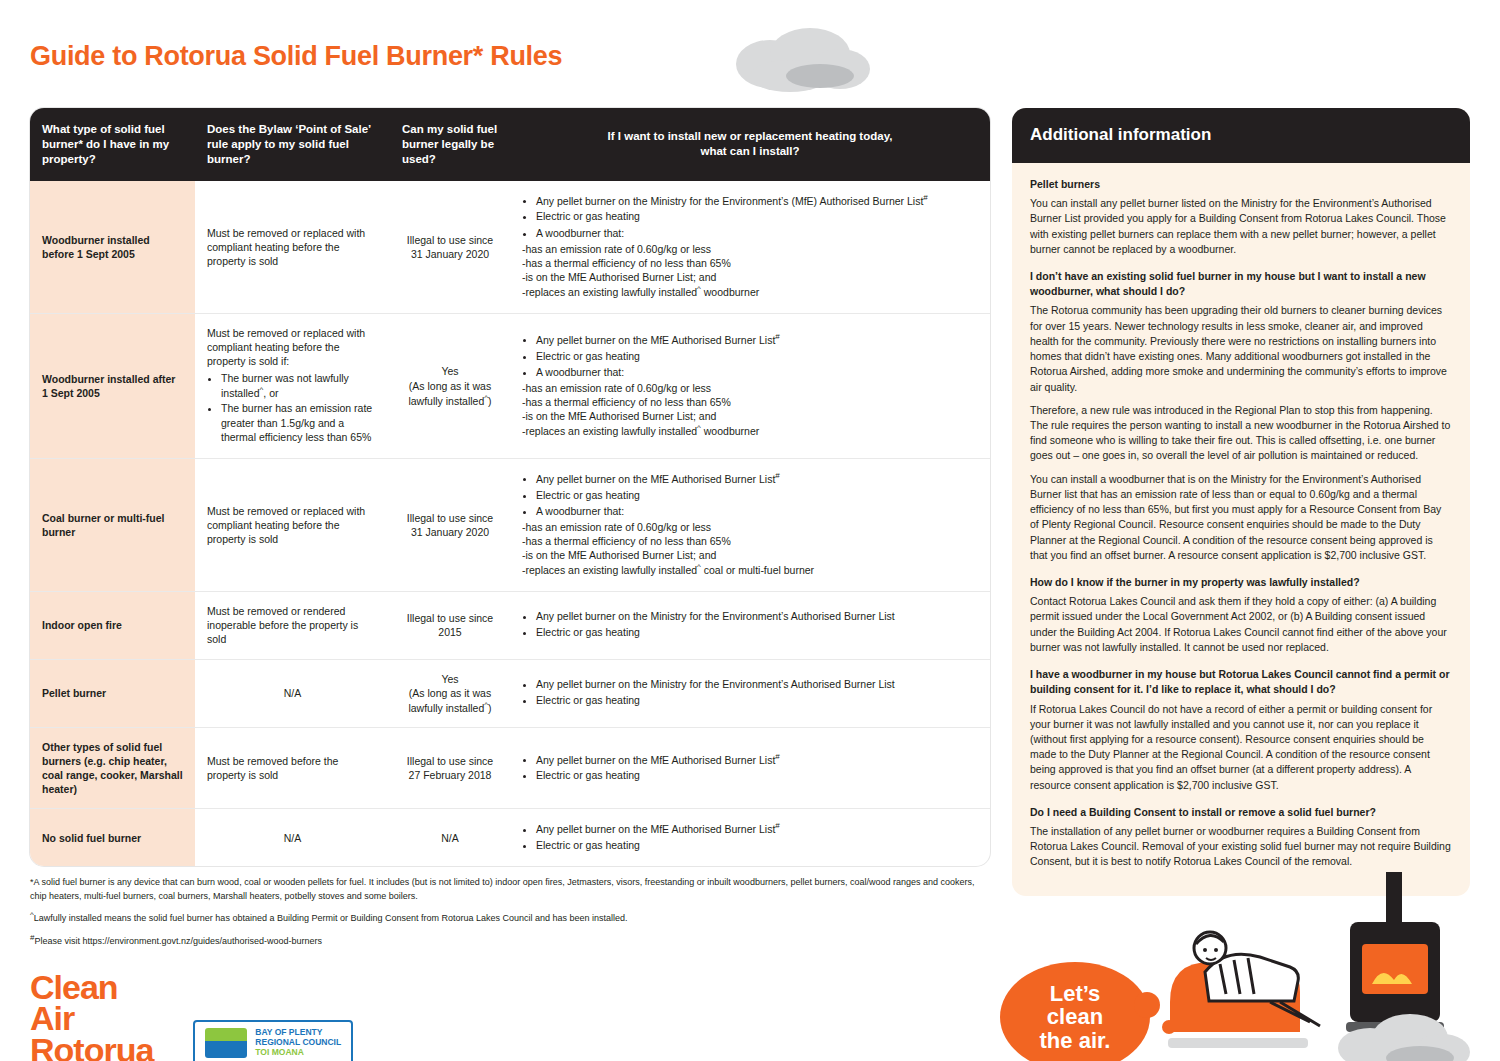Guide to Rotorua Solid Fuel Burner* Rules
| What type of solid fuel burner* do I have in my property? | Does the Bylaw ‘Point of Sale’ rule apply to my solid fuel burner? | Can my solid fuel burner legally be used? | If I want to install new or replacement heating today, what can I install? |
| --- | --- | --- | --- |
| Woodburner installed before 1 Sept 2005 | Must be removed or replaced with compliant heating before the property is sold | Illegal to use since 31 January 2020 | Any pellet burner on the Ministry for the Environment’s (MfE) Authorised Burner List # Electric or gas heating A woodburner that: -has an emission rate of 0.60g/kg or less -has a thermal efficiency of no less than 65% -is on the MfE Authorised Burner List; and -replaces an existing lawfully installed ^ woodburner |
| Woodburner installed after 1 Sept 2005 | Must be removed or replaced with compliant heating before the property is sold if: The burner was not lawfully installed ^ , or The burner has an emission rate greater than 1.5g/kg and a thermal efficiency less than 65% | Yes (As long as it was lawfully installed ^ ) | Any pellet burner on the MfE Authorised Burner List # Electric or gas heating A woodburner that: -has an emission rate of 0.60g/kg or less -has a thermal efficiency of no less than 65% -is on the MfE Authorised Burner List; and -replaces an existing lawfully installed ^ woodburner |
| Coal burner or multi-fuel burner | Must be removed or replaced with compliant heating before the property is sold | Illegal to use since 31 January 2020 | Any pellet burner on the MfE Authorised Burner List # Electric or gas heating A woodburner that: -has an emission rate of 0.60g/kg or less -has a thermal efficiency of no less than 65% -is on the MfE Authorised Burner List; and -replaces an existing lawfully installed ^ coal or multi-fuel burner |
| Indoor open fire | Must be removed or rendered inoperable before the property is sold | Illegal to use since 2015 | Any pellet burner on the Ministry for the Environment’s Authorised Burner List Electric or gas heating |
| Pellet burner | N/A | Yes (As long as it was lawfully installed ^ ) | Any pellet burner on the Ministry for the Environment’s Authorised Burner List Electric or gas heating |
| Other types of solid fuel burners (e.g. chip heater, coal range, cooker, Marshall heater) | Must be removed before the property is sold | Illegal to use since 27 February 2018 | Any pellet burner on the MfE Authorised Burner List # Electric or gas heating |
| No solid fuel burner | N/A | N/A | Any pellet burner on the MfE Authorised Burner List # Electric or gas heating |
*A solid fuel burner is any device that can burn wood, coal or wooden pellets for fuel. It includes (but is not limited to) indoor open fires, Jetmasters, visors, freestanding or inbuilt woodburners, pellet burners, coal/wood ranges and cookers, chip heaters, multi-fuel burners, coal burners, Marshall heaters, potbelly stoves and some boilers.
^Lawfully installed means the solid fuel burner has obtained a Building Permit or Building Consent from Rotorua Lakes Council and has been installed.
#Please visit https://environment.govt.nz/guides/authorised-wood-burners
Additional information
Pellet burners
You can install any pellet burner listed on the Ministry for the Environment’s Authorised Burner List provided you apply for a Building Consent from Rotorua Lakes Council. Those with existing pellet burners can replace them with a new pellet burner; however, a pellet burner cannot be replaced by a woodburner.
I don’t have an existing solid fuel burner in my house but I want to install a new woodburner, what should I do?
The Rotorua community has been upgrading their old burners to cleaner burning devices for over 15 years. Newer technology results in less smoke, cleaner air, and improved health for the community. Previously there were no restrictions on installing burners into homes that didn’t have existing ones. Many additional woodburners got installed in the Rotorua Airshed, adding more smoke and undermining the community’s efforts to improve air quality.
Therefore, a new rule was introduced in the Regional Plan to stop this from happening. The rule requires the person wanting to install a new woodburner in the Rotorua Airshed to find someone who is willing to take their fire out. This is called offsetting, i.e. one burner goes out – one goes in, so overall the level of air pollution is maintained or reduced.
You can install a woodburner that is on the Ministry for the Environment’s Authorised Burner list that has an emission rate of less than or equal to 0.60g/kg and a thermal efficiency of no less than 65%, but first you must apply for a Resource Consent from Bay of Plenty Regional Council. Resource consent enquiries should be made to the Duty Planner at the Regional Council. A condition of the resource consent being approved is that you find an offset burner. A resource consent application is $2,700 inclusive GST.
How do I know if the burner in my property was lawfully installed?
Contact Rotorua Lakes Council and ask them if they hold a copy of either: (a) A building permit issued under the Local Government Act 2002, or (b) A Building consent issued under the Building Act 2004. If Rotorua Lakes Council cannot find either of the above your burner was not lawfully installed. It cannot be used nor replaced.
I have a woodburner in my house but Rotorua Lakes Council cannot find a permit or building consent for it. I’d like to replace it, what should I do?
If Rotorua Lakes Council do not have a record of either a permit or building consent for your burner it was not lawfully installed and you cannot use it, nor can you replace it (without first applying for a resource consent). Resource consent enquiries should be made to the Duty Planner at the Regional Council. A condition of the resource consent being approved is that you find an offset burner (at a different property address). A resource consent application is $2,700 inclusive GST.
Do I need a Building Consent to install or remove a solid fuel burner?
The installation of any pellet burner or woodburner requires a Building Consent from Rotorua Lakes Council. Removal of your existing solid fuel burner may not require Building Consent, but it is best to notify Rotorua Lakes Council of the removal.
Clean Air Rotorua
BAY OF PLENTY
REGIONAL COUNCIL
TOI MOANA
Let’s
clean
the air.